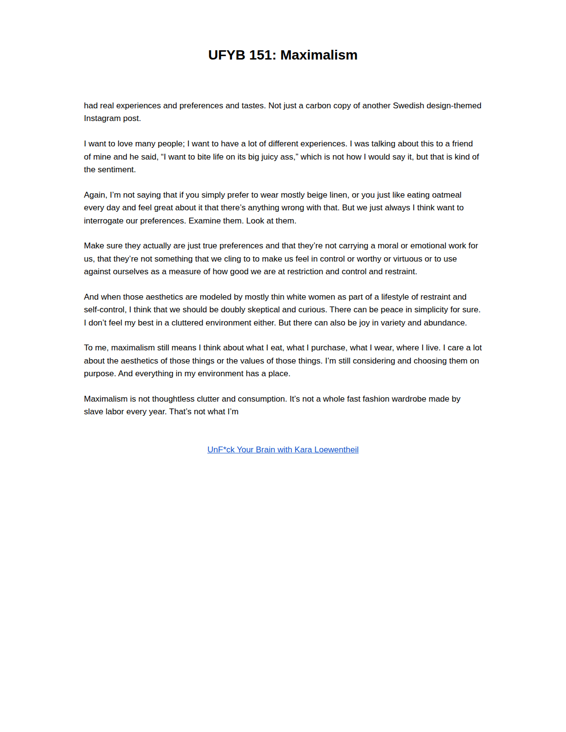UFYB 151: Maximalism
had real experiences and preferences and tastes. Not just a carbon copy of another Swedish design-themed Instagram post.
I want to love many people; I want to have a lot of different experiences. I was talking about this to a friend of mine and he said, “I want to bite life on its big juicy ass,” which is not how I would say it, but that is kind of the sentiment.
Again, I’m not saying that if you simply prefer to wear mostly beige linen, or you just like eating oatmeal every day and feel great about it that there’s anything wrong with that. But we just always I think want to interrogate our preferences. Examine them. Look at them.
Make sure they actually are just true preferences and that they’re not carrying a moral or emotional work for us, that they’re not something that we cling to to make us feel in control or worthy or virtuous or to use against ourselves as a measure of how good we are at restriction and control and restraint.
And when those aesthetics are modeled by mostly thin white women as part of a lifestyle of restraint and self-control, I think that we should be doubly skeptical and curious. There can be peace in simplicity for sure. I don’t feel my best in a cluttered environment either. But there can also be joy in variety and abundance.
To me, maximalism still means I think about what I eat, what I purchase, what I wear, where I live. I care a lot about the aesthetics of those things or the values of those things. I’m still considering and choosing them on purpose. And everything in my environment has a place.
Maximalism is not thoughtless clutter and consumption. It’s not a whole fast fashion wardrobe made by slave labor every year. That’s not what I’m
UnF*ck Your Brain with Kara Loewentheil